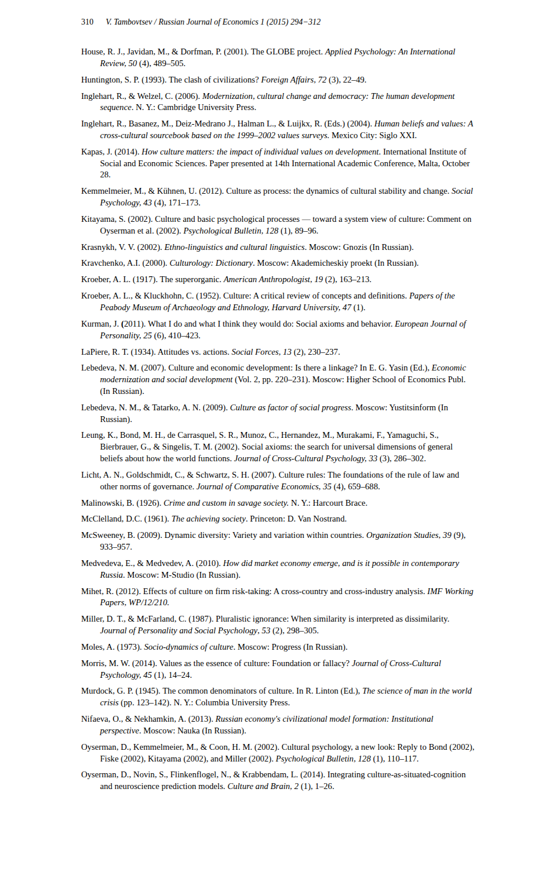310 V. Tambovtsev / Russian Journal of Economics 1 (2015) 294−312
House, R. J., Javidan, M., & Dorfman, P. (2001). The GLOBE project. Applied Psychology: An International Review, 50 (4), 489–505.
Huntington, S. P. (1993). The clash of civilizations? Foreign Affairs, 72 (3), 22–49.
Inglehart, R., & Welzel, C. (2006). Modernization, cultural change and democracy: The human development sequence. N. Y.: Cambridge University Press.
Inglehart, R., Basanez, M., Deiz-Medrano J., Halman L., & Luijkx, R. (Eds.) (2004). Human beliefs and values: A cross-cultural sourcebook based on the 1999–2002 values surveys. Mexico City: Siglo XXI.
Kapas, J. (2014). How culture matters: the impact of individual values on development. International Institute of Social and Economic Sciences. Paper presented at 14th International Academic Conference, Malta, October 28.
Kemmelmeier, M., & Kühnen, U. (2012). Culture as process: the dynamics of cultural stability and change. Social Psychology, 43 (4), 171–173.
Kitayama, S. (2002). Culture and basic psychological processes — toward a system view of culture: Comment on Oyserman et al. (2002). Psychological Bulletin, 128 (1), 89–96.
Krasnykh, V. V. (2002). Ethno-linguistics and cultural linguistics. Moscow: Gnozis (In Russian).
Kravchenko, A.I. (2000). Culturology: Dictionary. Moscow: Akademicheskiy proekt (In Russian).
Kroeber, A. L. (1917). The superorganic. American Anthropologist, 19 (2), 163–213.
Kroeber, A. L., & Kluckhohn, C. (1952). Culture: A critical review of concepts and definitions. Papers of the Peabody Museum of Archaeology and Ethnology, Harvard University, 47 (1).
Kurman, J. (2011). What I do and what I think they would do: Social axioms and behavior. European Journal of Personality, 25 (6), 410–423.
LaPiere, R. T. (1934). Attitudes vs. actions. Social Forces, 13 (2), 230–237.
Lebedeva, N. M. (2007). Culture and economic development: Is there a linkage? In E. G. Yasin (Ed.), Economic modernization and social development (Vol. 2, pp. 220–231). Moscow: Higher School of Economics Publ. (In Russian).
Lebedeva, N. M., & Tatarko, A. N. (2009). Culture as factor of social progress. Moscow: Yustitsinform (In Russian).
Leung, K., Bond, M. H., de Carrasquel, S. R., Munoz, C., Hernandez, M., Murakami, F., Yamaguchi, S., Bierbrauer, G., & Singelis, T. M. (2002). Social axioms: the search for universal dimensions of general beliefs about how the world functions. Journal of Cross-Cultural Psychology, 33 (3), 286–302.
Licht, A. N., Goldschmidt, C., & Schwartz, S. H. (2007). Culture rules: The foundations of the rule of law and other norms of governance. Journal of Comparative Economics, 35 (4), 659–688.
Malinowski, B. (1926). Crime and custom in savage society. N. Y.: Harcourt Brace.
McClelland, D.C. (1961). The achieving society. Princeton: D. Van Nostrand.
McSweeney, B. (2009). Dynamic diversity: Variety and variation within countries. Organization Studies, 39 (9), 933–957.
Medvedeva, E., & Medvedev, A. (2010). How did market economy emerge, and is it possible in contemporary Russia. Moscow: M-Studio (In Russian).
Mihet, R. (2012). Effects of culture on firm risk-taking: A cross-country and cross-industry analysis. IMF Working Papers, WP/12/210.
Miller, D. T., & McFarland, C. (1987). Pluralistic ignorance: When similarity is interpreted as dissimilarity. Journal of Personality and Social Psychology, 53 (2), 298–305.
Moles, A. (1973). Socio-dynamics of culture. Moscow: Progress (In Russian).
Morris, M. W. (2014). Values as the essence of culture: Foundation or fallacy? Journal of Cross-Cultural Psychology, 45 (1), 14–24.
Murdock, G. P. (1945). The common denominators of culture. In R. Linton (Ed.), The science of man in the world crisis (pp. 123–142). N. Y.: Columbia University Press.
Nifaeva, O., & Nekhamkin, A. (2013). Russian economy's civilizational model formation: Institutional perspective. Moscow: Nauka (In Russian).
Oyserman, D., Kemmelmeier, M., & Coon, H. M. (2002). Cultural psychology, a new look: Reply to Bond (2002), Fiske (2002), Kitayama (2002), and Miller (2002). Psychological Bulletin, 128 (1), 110–117.
Oyserman, D., Novin, S., Flinkenflogel, N., & Krabbendam, L. (2014). Integrating culture-as-situated-cognition and neuroscience prediction models. Culture and Brain, 2 (1), 1–26.